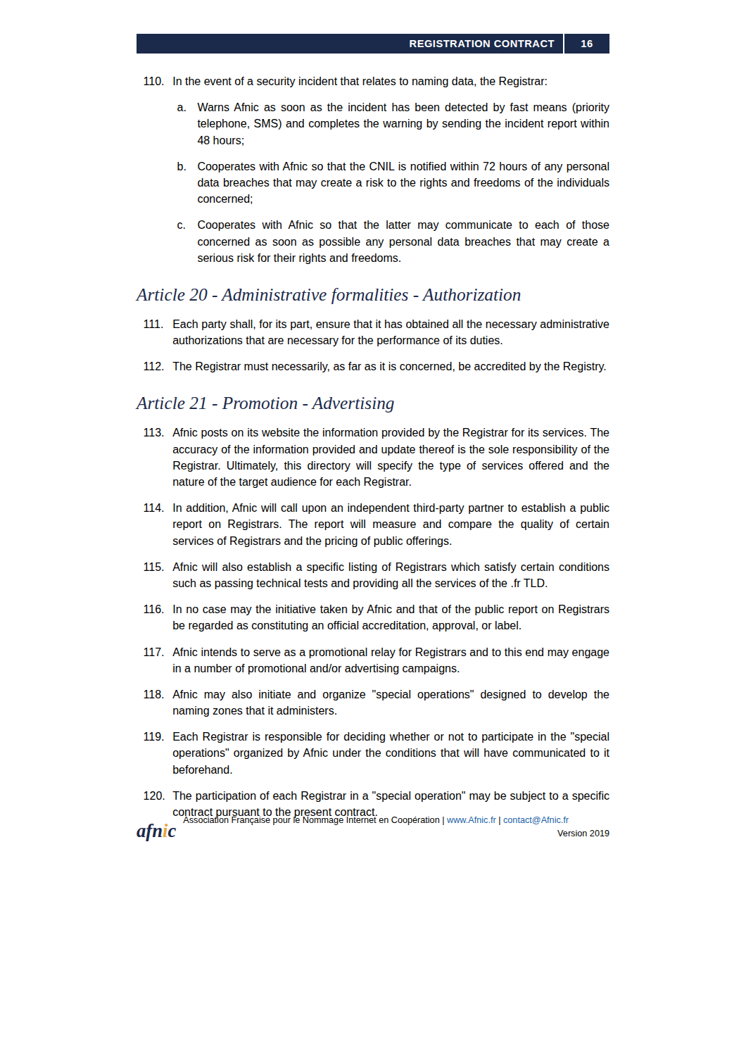REGISTRATION CONTRACT
16
110. In the event of a security incident that relates to naming data, the Registrar:
a. Warns Afnic as soon as the incident has been detected by fast means (priority telephone, SMS) and completes the warning by sending the incident report within 48 hours;
b. Cooperates with Afnic so that the CNIL is notified within 72 hours of any personal data breaches that may create a risk to the rights and freedoms of the individuals concerned;
c. Cooperates with Afnic so that the latter may communicate to each of those concerned as soon as possible any personal data breaches that may create a serious risk for their rights and freedoms.
Article 20 - Administrative formalities - Authorization
111. Each party shall, for its part, ensure that it has obtained all the necessary administrative authorizations that are necessary for the performance of its duties.
112. The Registrar must necessarily, as far as it is concerned, be accredited by the Registry.
Article 21 - Promotion - Advertising
113. Afnic posts on its website the information provided by the Registrar for its services. The accuracy of the information provided and update thereof is the sole responsibility of the Registrar. Ultimately, this directory will specify the type of services offered and the nature of the target audience for each Registrar.
114. In addition, Afnic will call upon an independent third-party partner to establish a public report on Registrars. The report will measure and compare the quality of certain services of Registrars and the pricing of public offerings.
115. Afnic will also establish a specific listing of Registrars which satisfy certain conditions such as passing technical tests and providing all the services of the .fr TLD.
116. In no case may the initiative taken by Afnic and that of the public report on Registrars be regarded as constituting an official accreditation, approval, or label.
117. Afnic intends to serve as a promotional relay for Registrars and to this end may engage in a number of promotional and/or advertising campaigns.
118. Afnic may also initiate and organize "special operations" designed to develop the naming zones that it administers.
119. Each Registrar is responsible for deciding whether or not to participate in the "special operations" organized by Afnic under the conditions that will have communicated to it beforehand.
120. The participation of each Registrar in a "special operation" may be subject to a specific contract pursuant to the present contract.
afnic
Association Française pour le Nommage Internet en Coopération | www.Afnic.fr | contact@Afnic.fr
Version 2019